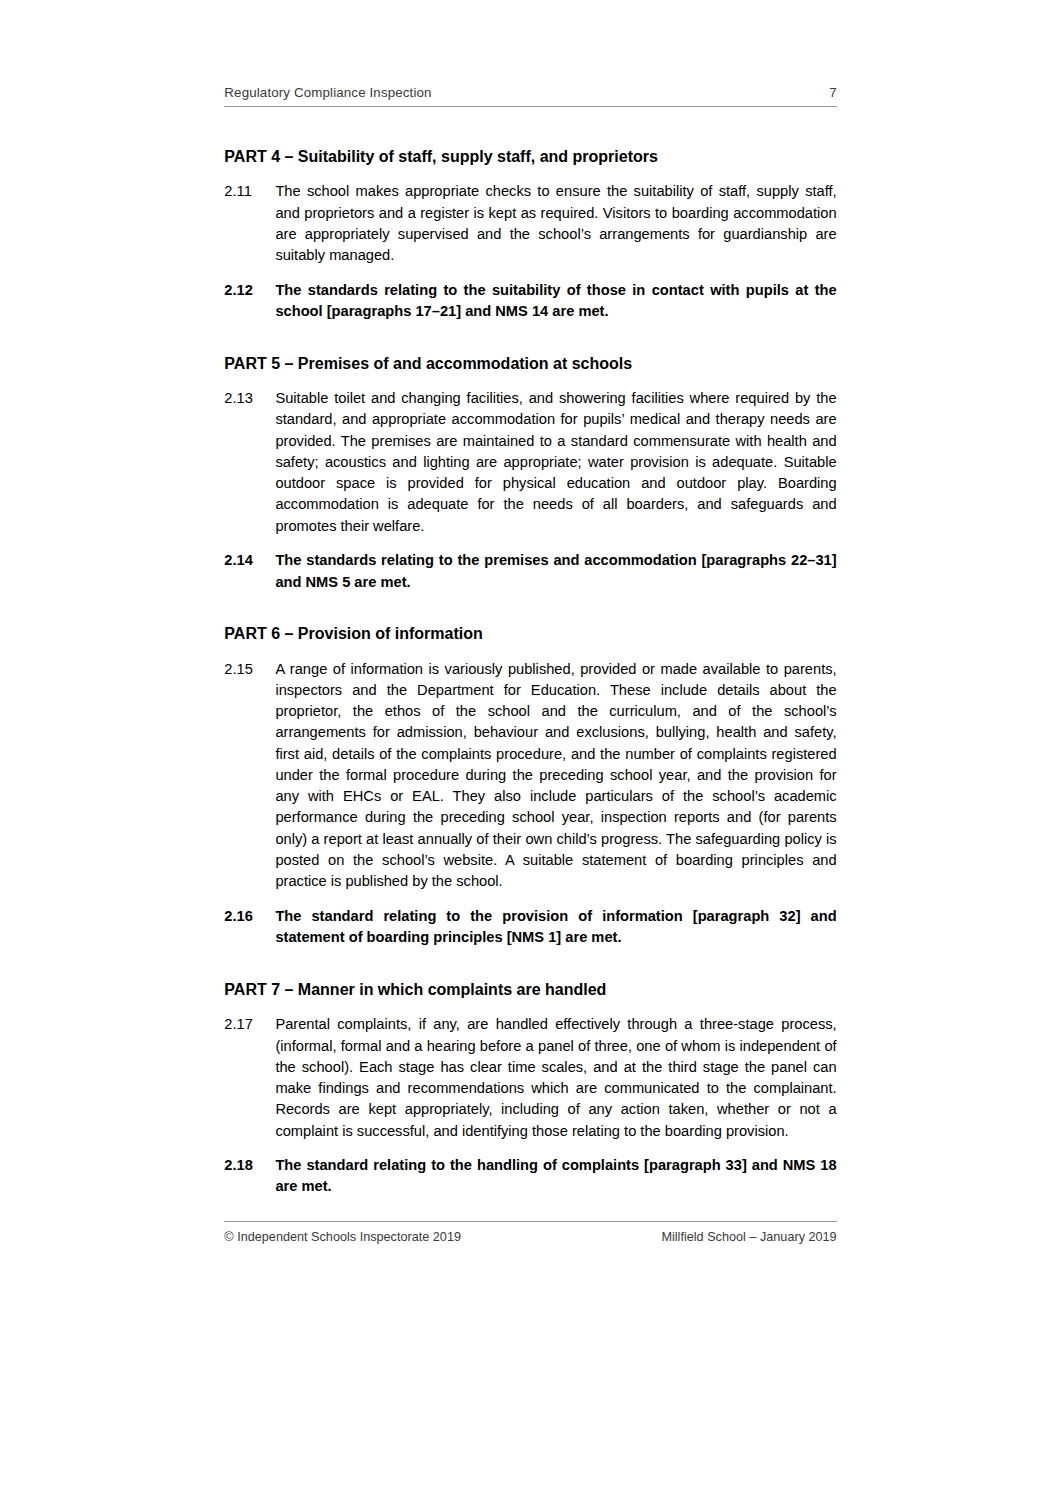Regulatory Compliance Inspection 7
PART 4 – Suitability of staff, supply staff, and proprietors
2.11
The school makes appropriate checks to ensure the suitability of staff, supply staff, and proprietors and a register is kept as required. Visitors to boarding accommodation are appropriately supervised and the school’s arrangements for guardianship are suitably managed.
2.12
The standards relating to the suitability of those in contact with pupils at the school [paragraphs 17–21] and NMS 14 are met.
PART 5 – Premises of and accommodation at schools
2.13
Suitable toilet and changing facilities, and showering facilities where required by the standard, and appropriate accommodation for pupils’ medical and therapy needs are provided. The premises are maintained to a standard commensurate with health and safety; acoustics and lighting are appropriate; water provision is adequate. Suitable outdoor space is provided for physical education and outdoor play. Boarding accommodation is adequate for the needs of all boarders, and safeguards and promotes their welfare.
2.14
The standards relating to the premises and accommodation [paragraphs 22–31] and NMS 5 are met.
PART 6 – Provision of information
2.15
A range of information is variously published, provided or made available to parents, inspectors and the Department for Education. These include details about the proprietor, the ethos of the school and the curriculum, and of the school’s arrangements for admission, behaviour and exclusions, bullying, health and safety, first aid, details of the complaints procedure, and the number of complaints registered under the formal procedure during the preceding school year, and the provision for any with EHCs or EAL. They also include particulars of the school’s academic performance during the preceding school year, inspection reports and (for parents only) a report at least annually of their own child’s progress. The safeguarding policy is posted on the school’s website. A suitable statement of boarding principles and practice is published by the school.
2.16
The standard relating to the provision of information [paragraph 32] and statement of boarding principles [NMS 1] are met.
PART 7 – Manner in which complaints are handled
2.17
Parental complaints, if any, are handled effectively through a three-stage process, (informal, formal and a hearing before a panel of three, one of whom is independent of the school). Each stage has clear time scales, and at the third stage the panel can make findings and recommendations which are communicated to the complainant. Records are kept appropriately, including of any action taken, whether or not a complaint is successful, and identifying those relating to the boarding provision.
2.18
The standard relating to the handling of complaints [paragraph 33] and NMS 18 are met.
© Independent Schools Inspectorate 2019 Millfield School – January 2019